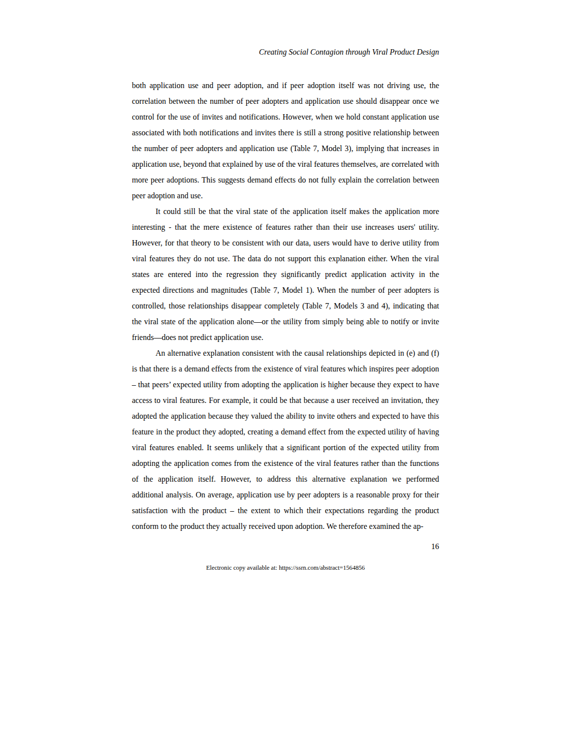Creating Social Contagion through Viral Product Design
both application use and peer adoption, and if peer adoption itself was not driving use, the correlation between the number of peer adopters and application use should disappear once we control for the use of invites and notifications. However, when we hold constant application use associated with both notifications and invites there is still a strong positive relationship between the number of peer adopters and application use (Table 7, Model 3), implying that increases in application use, beyond that explained by use of the viral features themselves, are correlated with more peer adoptions. This suggests demand effects do not fully explain the correlation between peer adoption and use.
It could still be that the viral state of the application itself makes the application more interesting - that the mere existence of features rather than their use increases users' utility. However, for that theory to be consistent with our data, users would have to derive utility from viral features they do not use. The data do not support this explanation either. When the viral states are entered into the regression they significantly predict application activity in the expected directions and magnitudes (Table 7, Model 1). When the number of peer adopters is controlled, those relationships disappear completely (Table 7, Models 3 and 4), indicating that the viral state of the application alone—or the utility from simply being able to notify or invite friends—does not predict application use.
An alternative explanation consistent with the causal relationships depicted in (e) and (f) is that there is a demand effects from the existence of viral features which inspires peer adoption – that peers’ expected utility from adopting the application is higher because they expect to have access to viral features. For example, it could be that because a user received an invitation, they adopted the application because they valued the ability to invite others and expected to have this feature in the product they adopted, creating a demand effect from the expected utility of having viral features enabled. It seems unlikely that a significant portion of the expected utility from adopting the application comes from the existence of the viral features rather than the functions of the application itself. However, to address this alternative explanation we performed additional analysis. On average, application use by peer adopters is a reasonable proxy for their satisfaction with the product – the extent to which their expectations regarding the product conform to the product they actually received upon adoption. We therefore examined the ap-
16
Electronic copy available at: https://ssrn.com/abstract=1564856